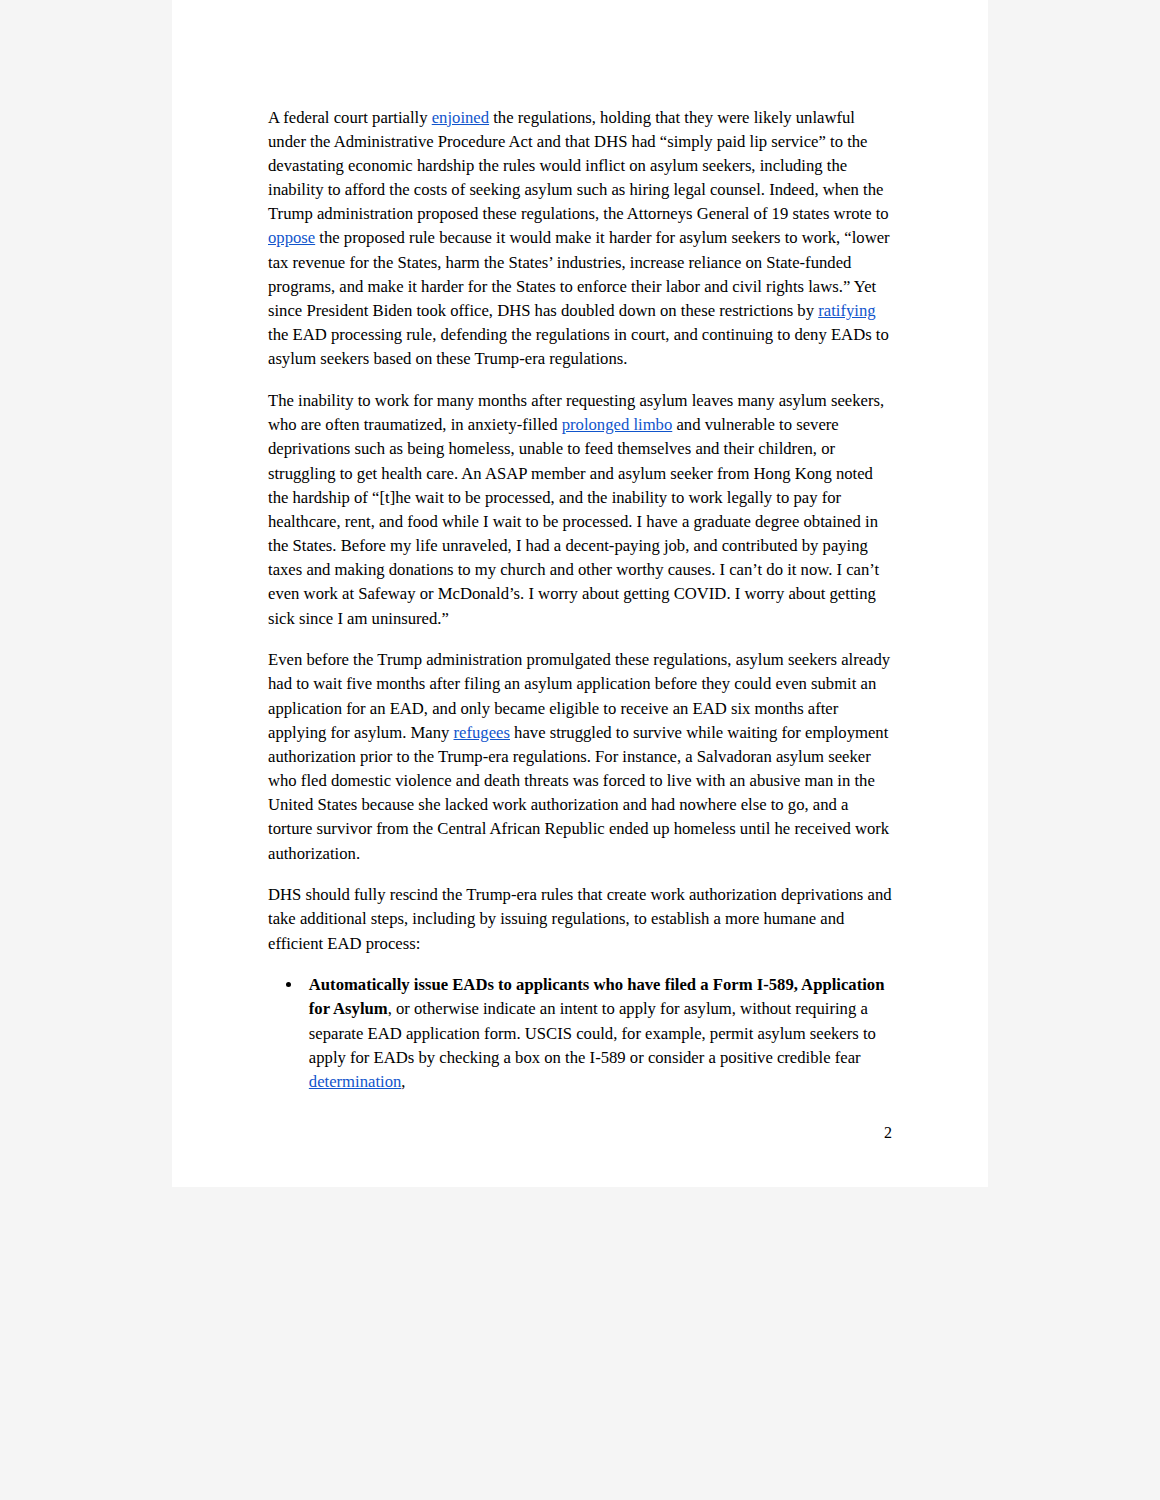A federal court partially enjoined the regulations, holding that they were likely unlawful under the Administrative Procedure Act and that DHS had “simply paid lip service” to the devastating economic hardship the rules would inflict on asylum seekers, including the inability to afford the costs of seeking asylum such as hiring legal counsel. Indeed, when the Trump administration proposed these regulations, the Attorneys General of 19 states wrote to oppose the proposed rule because it would make it harder for asylum seekers to work, “lower tax revenue for the States, harm the States’ industries, increase reliance on State-funded programs, and make it harder for the States to enforce their labor and civil rights laws.” Yet since President Biden took office, DHS has doubled down on these restrictions by ratifying the EAD processing rule, defending the regulations in court, and continuing to deny EADs to asylum seekers based on these Trump-era regulations.
The inability to work for many months after requesting asylum leaves many asylum seekers, who are often traumatized, in anxiety-filled prolonged limbo and vulnerable to severe deprivations such as being homeless, unable to feed themselves and their children, or struggling to get health care. An ASAP member and asylum seeker from Hong Kong noted the hardship of “[t]he wait to be processed, and the inability to work legally to pay for healthcare, rent, and food while I wait to be processed. I have a graduate degree obtained in the States. Before my life unraveled, I had a decent-paying job, and contributed by paying taxes and making donations to my church and other worthy causes. I can’t do it now. I can’t even work at Safeway or McDonald’s. I worry about getting COVID. I worry about getting sick since I am uninsured.”
Even before the Trump administration promulgated these regulations, asylum seekers already had to wait five months after filing an asylum application before they could even submit an application for an EAD, and only became eligible to receive an EAD six months after applying for asylum. Many refugees have struggled to survive while waiting for employment authorization prior to the Trump-era regulations. For instance, a Salvadoran asylum seeker who fled domestic violence and death threats was forced to live with an abusive man in the United States because she lacked work authorization and had nowhere else to go, and a torture survivor from the Central African Republic ended up homeless until he received work authorization.
DHS should fully rescind the Trump-era rules that create work authorization deprivations and take additional steps, including by issuing regulations, to establish a more humane and efficient EAD process:
Automatically issue EADs to applicants who have filed a Form I-589, Application for Asylum, or otherwise indicate an intent to apply for asylum, without requiring a separate EAD application form. USCIS could, for example, permit asylum seekers to apply for EADs by checking a box on the I-589 or consider a positive credible fear determination,
2